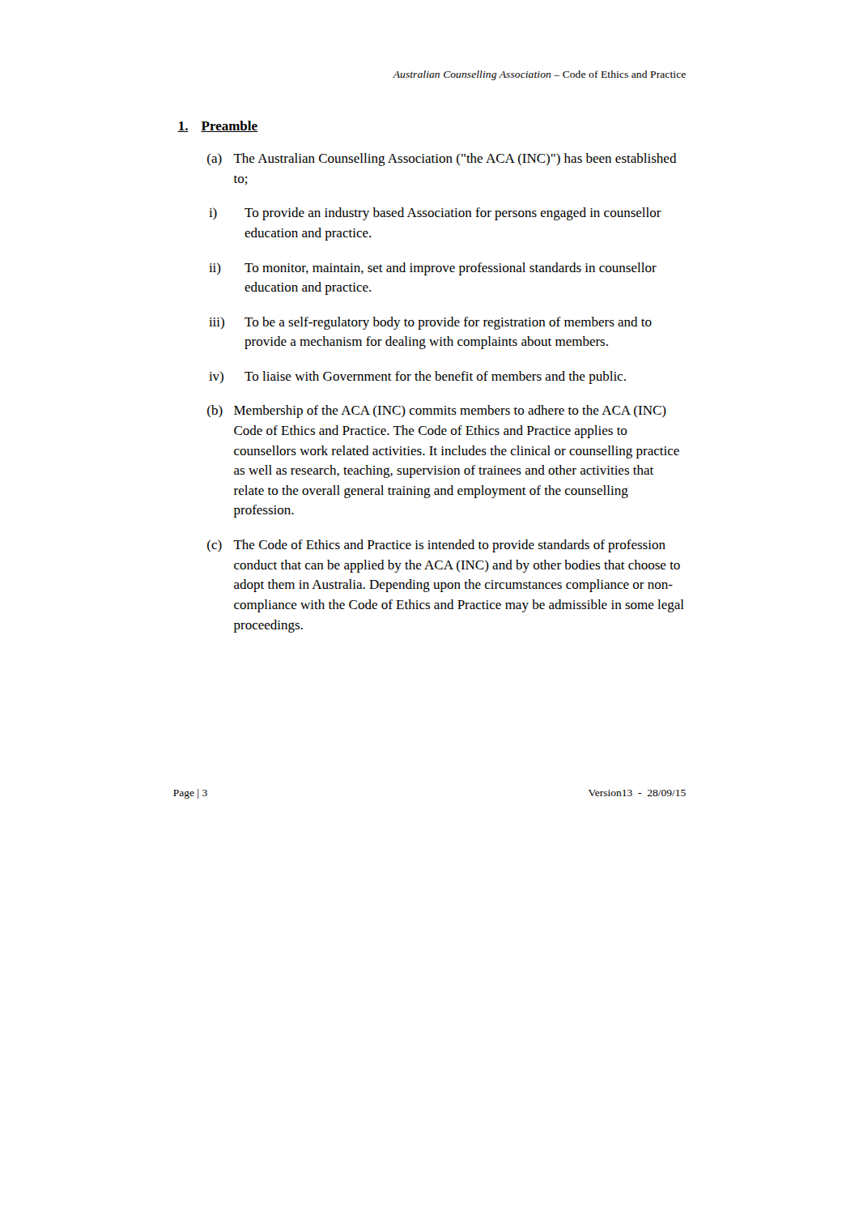Australian Counselling Association – Code of Ethics and Practice
1.
Preamble
(a)
The Australian Counselling Association ("the ACA (INC)") has been established to;
i)
To provide an industry based Association for persons engaged in counsellor education and practice.
ii)
To monitor, maintain, set and improve professional standards in counsellor education and practice.
iii)
To be a self-regulatory body to provide for registration of members and to provide a mechanism for dealing with complaints about members.
iv)
To liaise with Government for the benefit of members and the public.
(b)
Membership of the ACA (INC) commits members to adhere to the ACA (INC) Code of Ethics and Practice. The Code of Ethics and Practice applies to counsellors work related activities. It includes the clinical or counselling practice as well as research, teaching, supervision of trainees and other activities that relate to the overall general training and employment of the counselling profession.
(c)
The Code of Ethics and Practice is intended to provide standards of profession conduct that can be applied by the ACA (INC) and by other bodies that choose to adopt them in Australia. Depending upon the circumstances compliance or non-compliance with the Code of Ethics and Practice may be admissible in some legal proceedings.
Page | 3
Version13 - 28/09/15